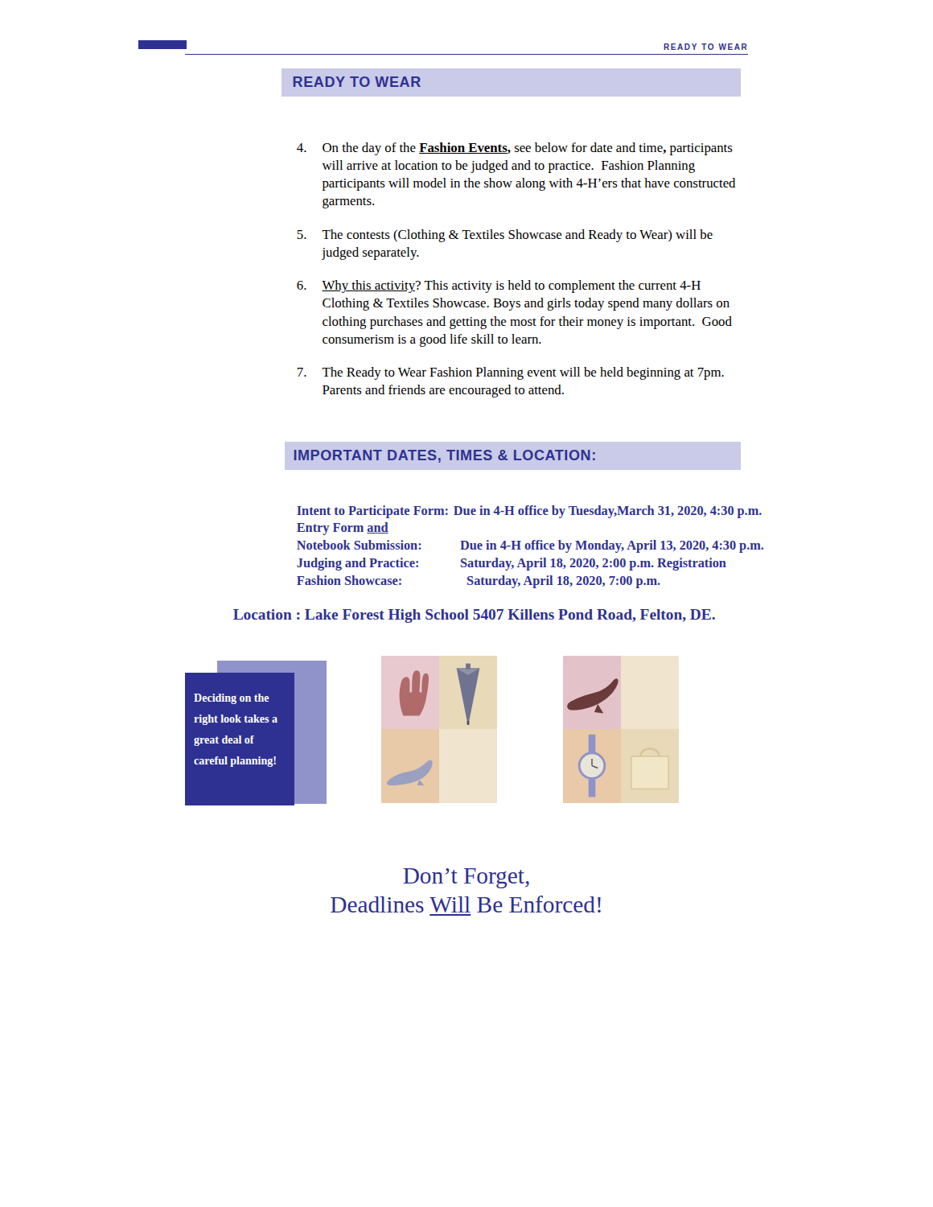READY TO WEAR
READY TO WEAR
4. On the day of the Fashion Events, see below for date and time, participants will arrive at location to be judged and to practice. Fashion Planning participants will model in the show along with 4-H’ers that have constructed garments.
5. The contests (Clothing & Textiles Showcase and Ready to Wear) will be judged separately.
6. Why this activity? This activity is held to complement the current 4-H Clothing & Textiles Showcase. Boys and girls today spend many dollars on clothing purchases and getting the most for their money is important. Good consumerism is a good life skill to learn.
7. The Ready to Wear Fashion Planning event will be held beginning at 7pm. Parents and friends are encouraged to attend.
IMPORTANT DATES, TIMES & LOCATION:
| Intent to Participate Form: | Due in 4-H office by Tuesday,March 31, 2020, 4:30 p.m. |
| Entry Form and | |
| Notebook Submission: | Due in 4-H office by Monday, April 13, 2020, 4:30 p.m. |
| Judging and Practice: | Saturday, April 18, 2020, 2:00 p.m. Registration |
| Fashion Showcase: | Saturday, April 18, 2020, 7:00 p.m. |
Location : Lake Forest High School 5407 Killens Pond Road, Felton, DE.
Deciding on the right look takes a great deal of careful planning!
Don’t Forget, Deadlines Will Be Enforced!